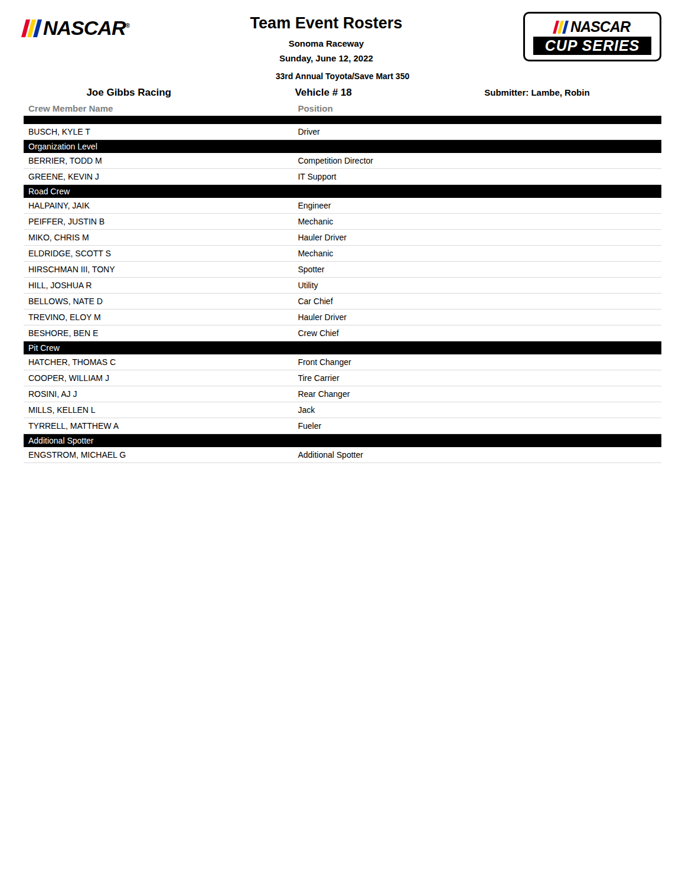NASCAR®
Team Event Rosters
Sonoma Raceway
Sunday, June 12, 2022
NASCAR
CUP SERIES
33rd Annual Toyota/Save Mart 350
Joe Gibbs Racing
Vehicle # 18
Submitter: Lambe, Robin
| Crew Member Name | Position |
| --- | --- |
| BUSCH, KYLE T | Driver |
| Organization Level |
| BERRIER, TODD M | Competition Director |
| GREENE, KEVIN J | IT Support |
| Road Crew |
| HALPAINY, JAIK | Engineer |
| PEIFFER, JUSTIN B | Mechanic |
| MIKO, CHRIS M | Hauler Driver |
| ELDRIDGE, SCOTT S | Mechanic |
| HIRSCHMAN III, TONY | Spotter |
| HILL, JOSHUA R | Utility |
| BELLOWS, NATE D | Car Chief |
| TREVINO, ELOY M | Hauler Driver |
| BESHORE, BEN E | Crew Chief |
| Pit Crew |
| HATCHER, THOMAS C | Front Changer |
| COOPER, WILLIAM J | Tire Carrier |
| ROSINI, AJ J | Rear Changer |
| MILLS, KELLEN L | Jack |
| TYRRELL, MATTHEW A | Fueler |
| Additional Spotter |
| ENGSTROM, MICHAEL G | Additional Spotter |